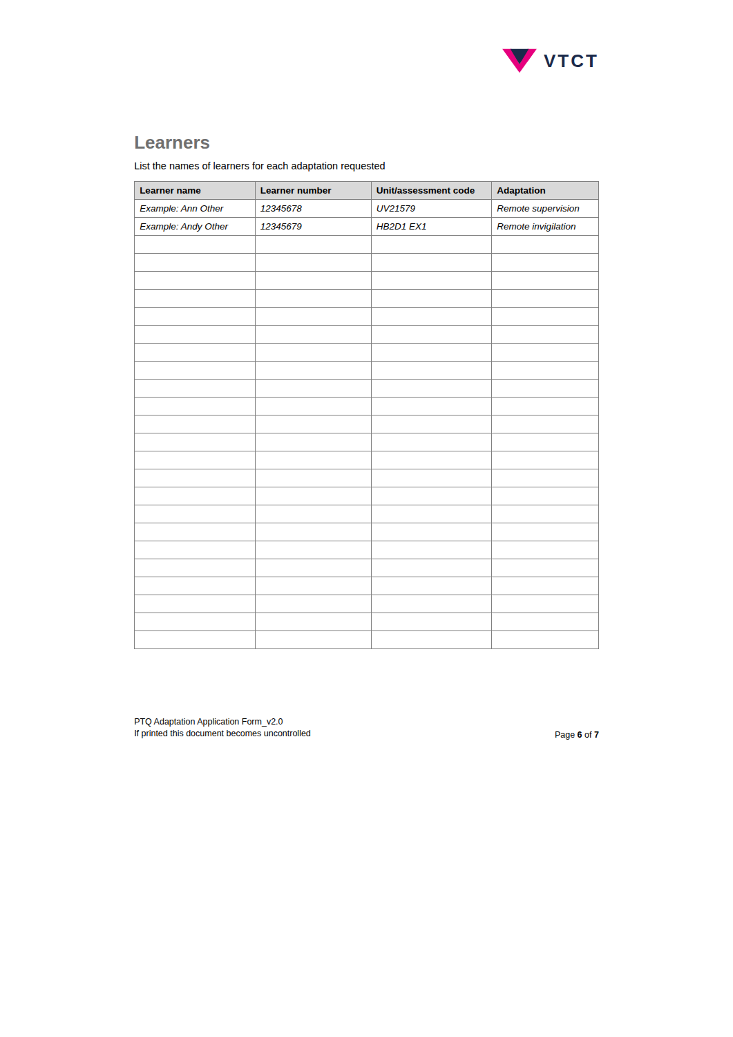VTCT
Learners
List the names of learners for each adaptation requested
| Learner name | Learner number | Unit/assessment code | Adaptation |
| --- | --- | --- | --- |
| Example: Ann Other | 12345678 | UV21579 | Remote supervision |
| Example: Andy Other | 12345679 | HB2D1 EX1 | Remote invigilation |
PTQ Adaptation Application Form_v2.0
If printed this document becomes uncontrolled
Page 6 of 7